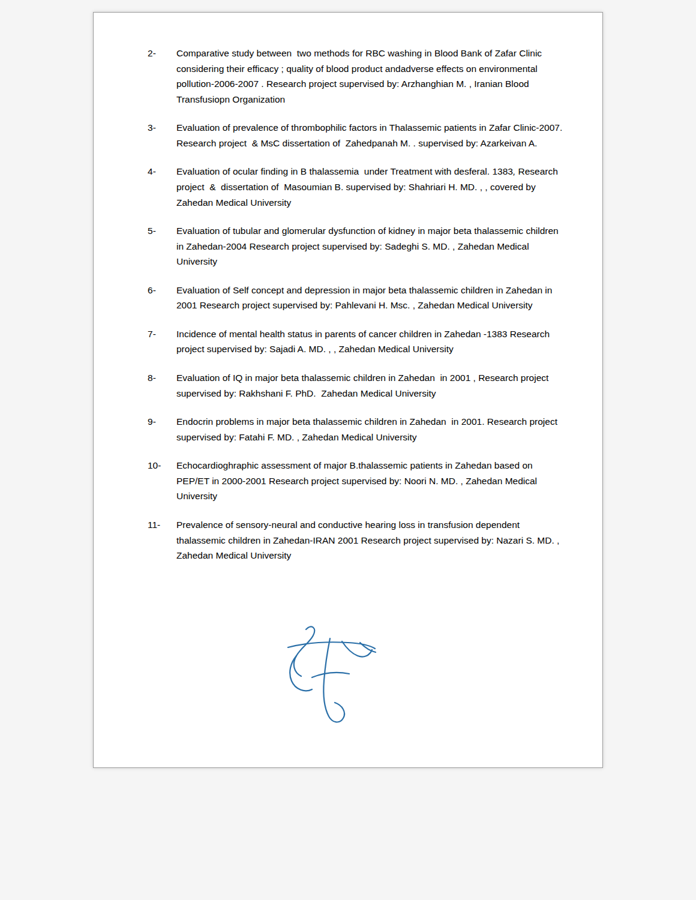Comparative study between two methods for RBC washing in Blood Bank of Zafar Clinic considering their efficacy ; quality of blood product andadverse effects on environmental pollution-2006-2007 . Research project supervised by: Arzhanghian M. , Iranian Blood Transfusiopn Organization
Evaluation of prevalence of thrombophilic factors in Thalassemic patients in Zafar Clinic-2007. Research project & MsC dissertation of Zahedpanah M. . supervised by: Azarkeivan A.
Evaluation of ocular finding in B thalassemia under Treatment with desferal. 1383, Research project & dissertation of Masoumian B. supervised by: Shahriari H. MD. , , covered by Zahedan Medical University
Evaluation of tubular and glomerular dysfunction of kidney in major beta thalassemic children in Zahedan-2004 Research project supervised by: Sadeghi S. MD. , Zahedan Medical University
Evaluation of Self concept and depression in major beta thalassemic children in Zahedan in 2001 Research project supervised by: Pahlevani H. Msc. , Zahedan Medical University
Incidence of mental health status in parents of cancer children in Zahedan -1383 Research project supervised by: Sajadi A. MD. , , Zahedan Medical University
Evaluation of IQ in major beta thalassemic children in Zahedan in 2001 , Research project supervised by: Rakhshani F. PhD. Zahedan Medical University
Endocrin problems in major beta thalassemic children in Zahedan in 2001. Research project supervised by: Fatahi F. MD. , Zahedan Medical University
Echocardioghraphic assessment of major B.thalassemic patients in Zahedan based on PEP/ET in 2000-2001 Research project supervised by: Noori N. MD. , Zahedan Medical University
Prevalence of sensory-neural and conductive hearing loss in transfusion dependent thalassemic children in Zahedan-IRAN 2001 Research project supervised by: Nazari S. MD. , Zahedan Medical University